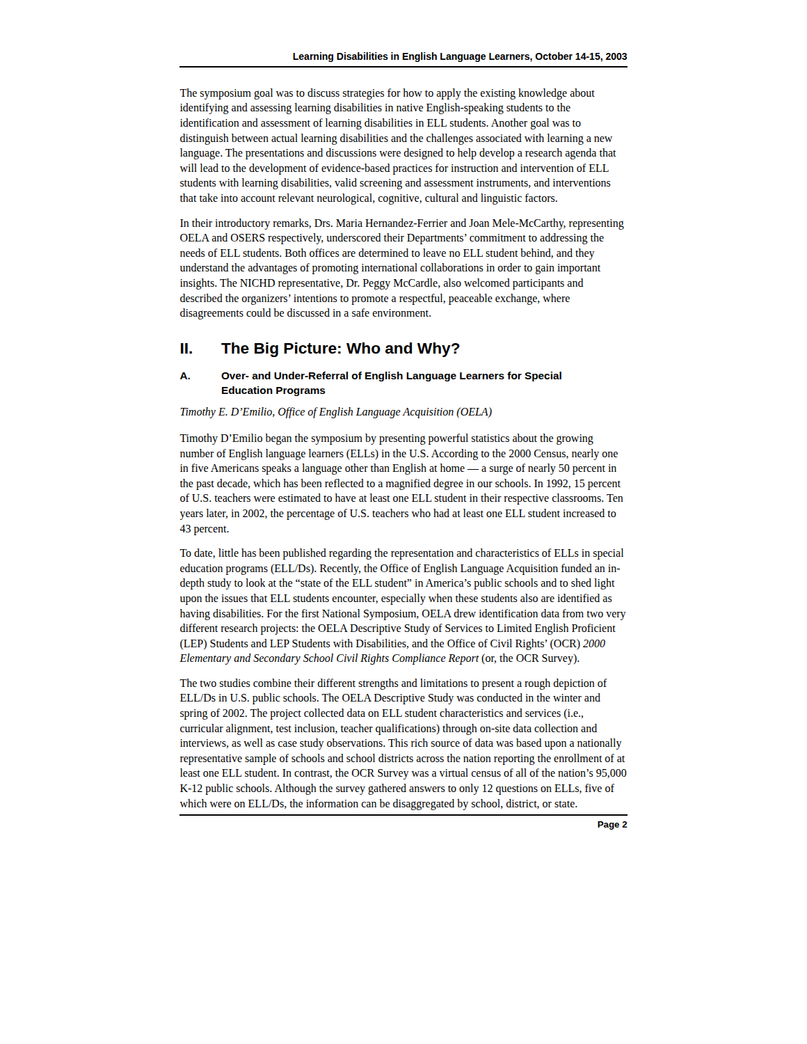Learning Disabilities in English Language Learners, October 14-15, 2003
The symposium goal was to discuss strategies for how to apply the existing knowledge about identifying and assessing learning disabilities in native English-speaking students to the identification and assessment of learning disabilities in ELL students. Another goal was to distinguish between actual learning disabilities and the challenges associated with learning a new language. The presentations and discussions were designed to help develop a research agenda that will lead to the development of evidence-based practices for instruction and intervention of ELL students with learning disabilities, valid screening and assessment instruments, and interventions that take into account relevant neurological, cognitive, cultural and linguistic factors.
In their introductory remarks, Drs. Maria Hernandez-Ferrier and Joan Mele-McCarthy, representing OELA and OSERS respectively, underscored their Departments’ commitment to addressing the needs of ELL students. Both offices are determined to leave no ELL student behind, and they understand the advantages of promoting international collaborations in order to gain important insights. The NICHD representative, Dr. Peggy McCardle, also welcomed participants and described the organizers’ intentions to promote a respectful, peaceable exchange, where disagreements could be discussed in a safe environment.
II. The Big Picture: Who and Why?
A. Over- and Under-Referral of English Language Learners for Special
Education Programs
Timothy E. D’Emilio, Office of English Language Acquisition (OELA)
Timothy D’Emilio began the symposium by presenting powerful statistics about the growing number of English language learners (ELLs) in the U.S. According to the 2000 Census, nearly one in five Americans speaks a language other than English at home — a surge of nearly 50 percent in the past decade, which has been reflected to a magnified degree in our schools. In 1992, 15 percent of U.S. teachers were estimated to have at least one ELL student in their respective classrooms. Ten years later, in 2002, the percentage of U.S. teachers who had at least one ELL student increased to 43 percent.
To date, little has been published regarding the representation and characteristics of ELLs in special education programs (ELL/Ds). Recently, the Office of English Language Acquisition funded an in-depth study to look at the “state of the ELL student” in America’s public schools and to shed light upon the issues that ELL students encounter, especially when these students also are identified as having disabilities. For the first National Symposium, OELA drew identification data from two very different research projects: the OELA Descriptive Study of Services to Limited English Proficient (LEP) Students and LEP Students with Disabilities, and the Office of Civil Rights’ (OCR) 2000 Elementary and Secondary School Civil Rights Compliance Report (or, the OCR Survey).
The two studies combine their different strengths and limitations to present a rough depiction of ELL/Ds in U.S. public schools. The OELA Descriptive Study was conducted in the winter and spring of 2002. The project collected data on ELL student characteristics and services (i.e., curricular alignment, test inclusion, teacher qualifications) through on-site data collection and interviews, as well as case study observations. This rich source of data was based upon a nationally representative sample of schools and school districts across the nation reporting the enrollment of at least one ELL student. In contrast, the OCR Survey was a virtual census of all of the nation’s 95,000 K-12 public schools. Although the survey gathered answers to only 12 questions on ELLs, five of which were on ELL/Ds, the information can be disaggregated by school, district, or state.
Page 2